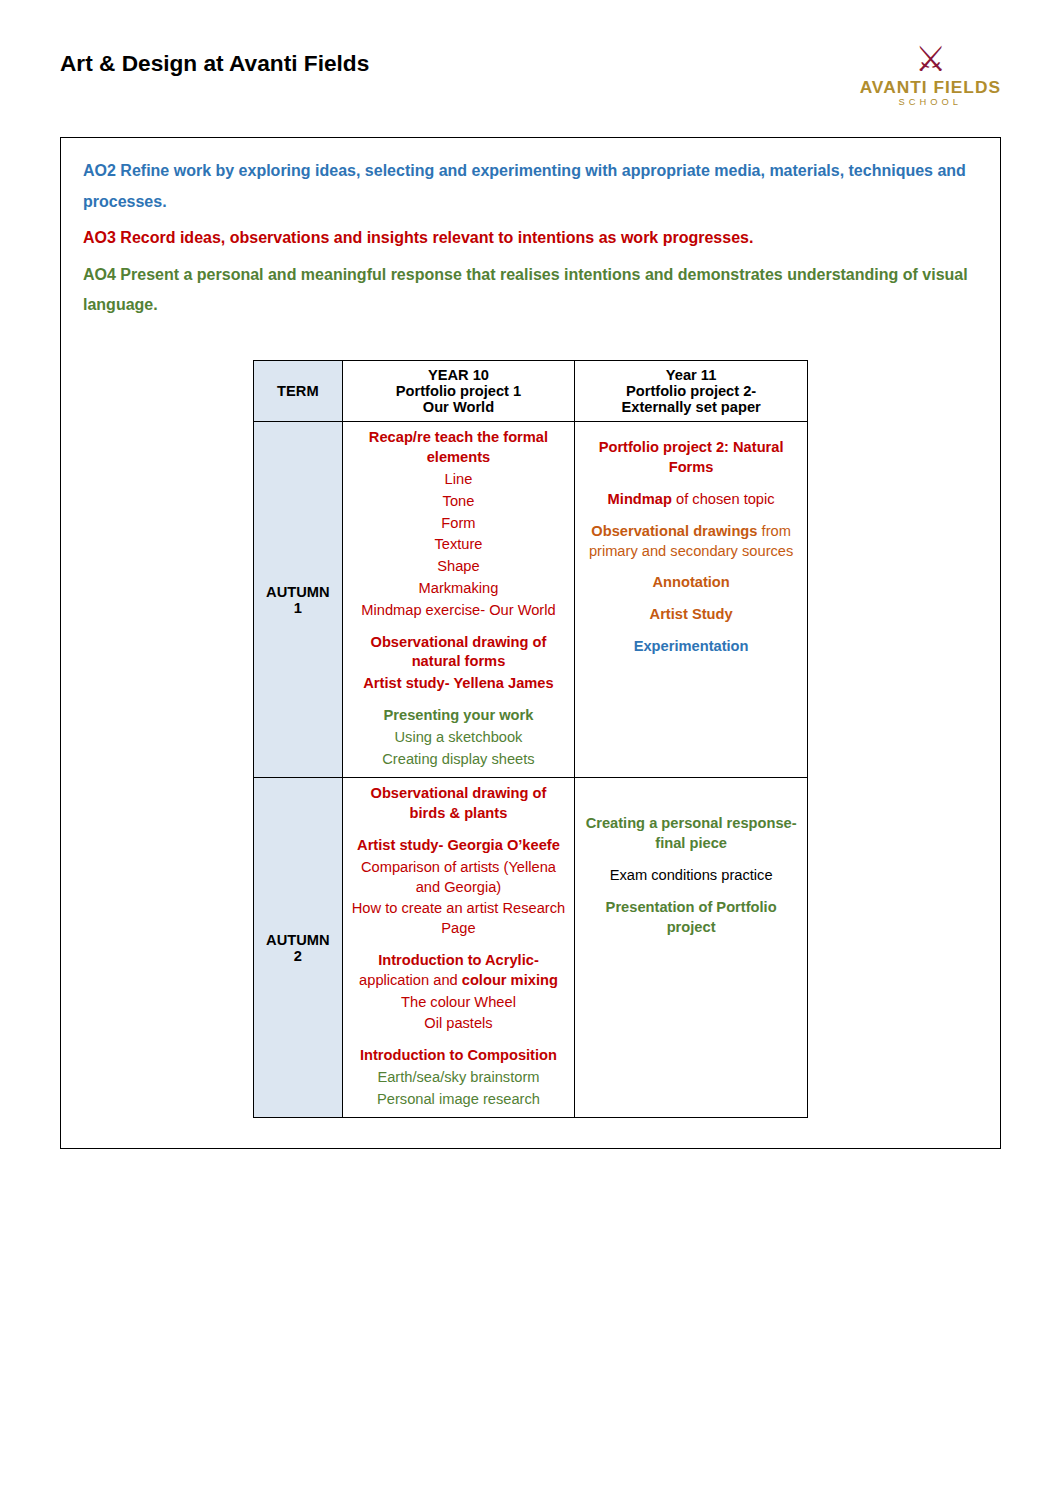Art & Design at Avanti Fields
⚔
AVANTI FIELDS
SCHOOL
AO2 Refine work by exploring ideas, selecting and experimenting with appropriate media, materials, techniques and processes.
AO3 Record ideas, observations and insights relevant to intentions as work progresses.
AO4 Present a personal and meaningful response that realises intentions and demonstrates understanding of visual language.
| TERM | YEAR 10 Portfolio project 1 Our World | Year 11 Portfolio project 2- Externally set paper |
| --- | --- | --- |
| AUTUMN 1 | Recap/re teach the formal elements Line Tone Form Texture Shape Markmaking Mindmap exercise- Our World Observational drawing of natural forms Artist study- Yellena James Presenting your work Using a sketchbook Creating display sheets | Portfolio project 2: Natural Forms Mindmap of chosen topic Observational drawings from primary and secondary sources Annotation Artist Study Experimentation |
| AUTUMN 2 | Observational drawing of birds & plants Artist study- Georgia O’keefe Comparison of artists (Yellena and Georgia) How to create an artist Research Page Introduction to Acrylic- application and colour mixing The colour Wheel Oil pastels Introduction to Composition Earth/sea/sky brainstorm Personal image research | Creating a personal response- final piece Exam conditions practice Presentation of Portfolio project |